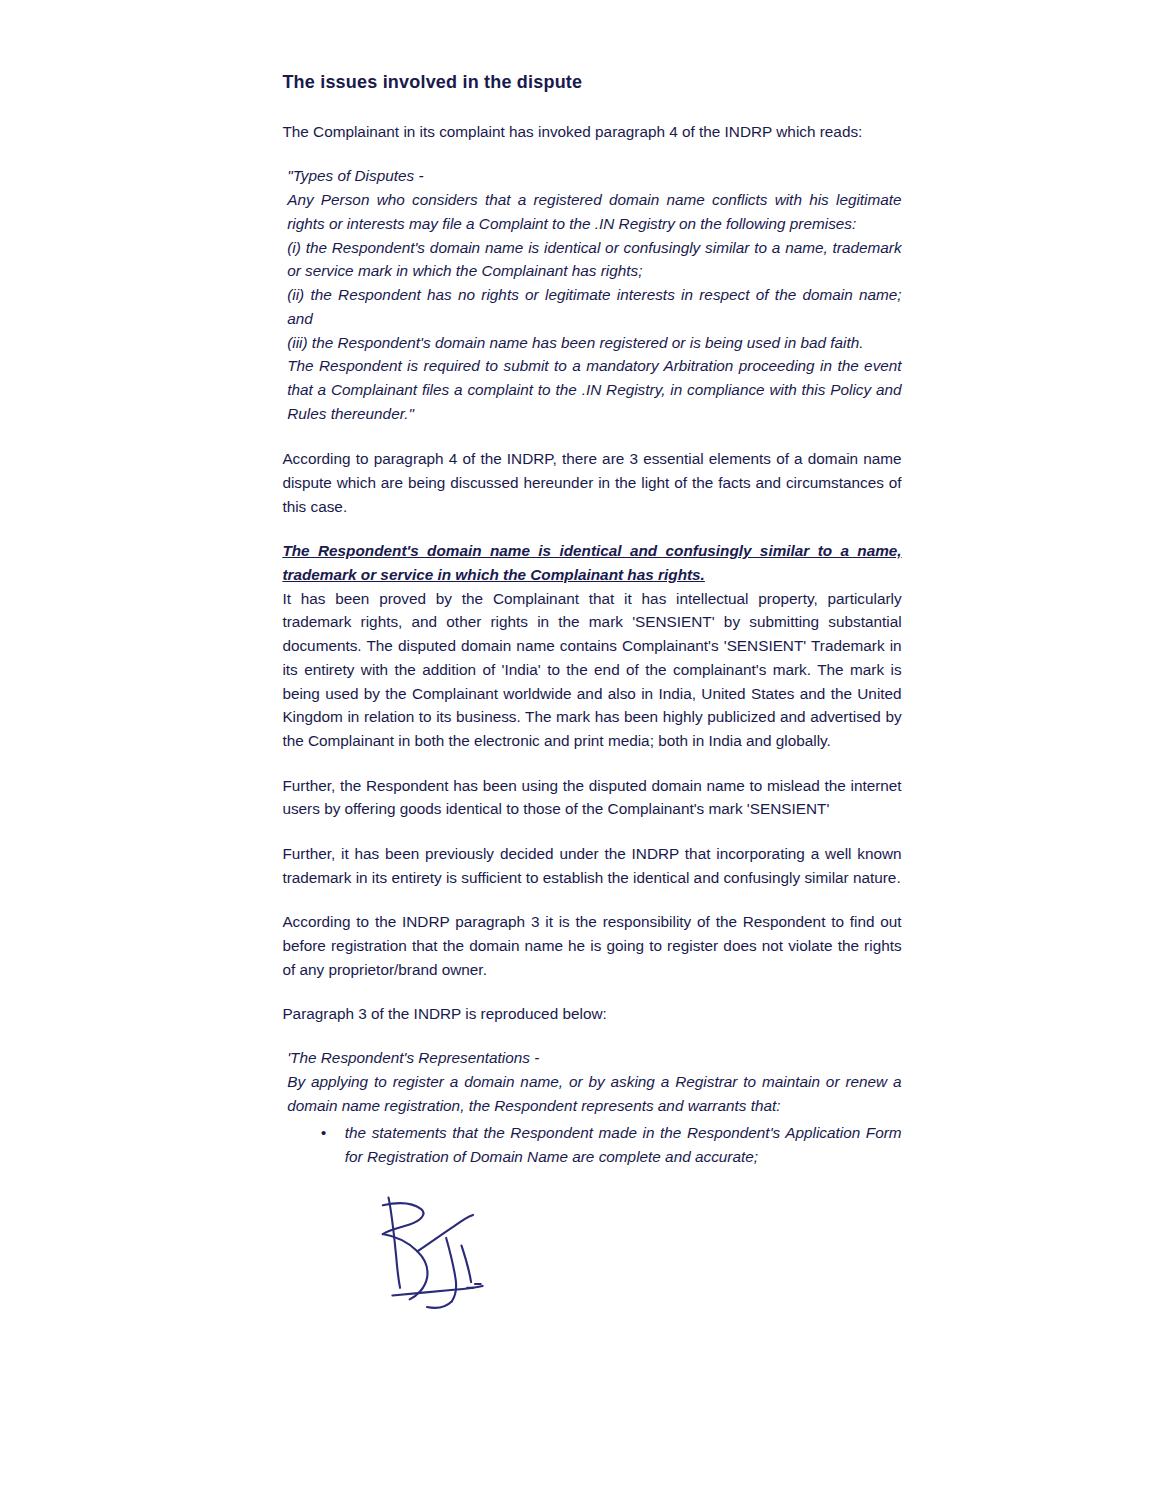The issues involved in the dispute
The Complainant in its complaint has invoked paragraph 4 of the INDRP which reads:
"Types of Disputes -
Any Person who considers that a registered domain name conflicts with his legitimate rights or interests may file a Complaint to the .IN Registry on the following premises:
(i) the Respondent's domain name is identical or confusingly similar to a name, trademark or service mark in which the Complainant has rights;
(ii) the Respondent has no rights or legitimate interests in respect of the domain name; and
(iii) the Respondent's domain name has been registered or is being used in bad faith.
The Respondent is required to submit to a mandatory Arbitration proceeding in the event that a Complainant files a complaint to the .IN Registry, in compliance with this Policy and Rules thereunder."
According to paragraph 4 of the INDRP, there are 3 essential elements of a domain name dispute which are being discussed hereunder in the light of the facts and circumstances of this case.
The Respondent's domain name is identical and confusingly similar to a name, trademark or service in which the Complainant has rights.
It has been proved by the Complainant that it has intellectual property, particularly trademark rights, and other rights in the mark 'SENSIENT' by submitting substantial documents. The disputed domain name contains Complainant's 'SENSIENT' Trademark in its entirety with the addition of 'India' to the end of the complainant's mark. The mark is being used by the Complainant worldwide and also in India, United States and the United Kingdom in relation to its business. The mark has been highly publicized and advertised by the Complainant in both the electronic and print media; both in India and globally.
Further, the Respondent has been using the disputed domain name to mislead the internet users by offering goods identical to those of the Complainant's mark 'SENSIENT'
Further, it has been previously decided under the INDRP that incorporating a well known trademark in its entirety is sufficient to establish the identical and confusingly similar nature.
According to the INDRP paragraph 3 it is the responsibility of the Respondent to find out before registration that the domain name he is going to register does not violate the rights of any proprietor/brand owner.
Paragraph 3 of the INDRP is reproduced below:
'The Respondent's Representations -
By applying to register a domain name, or by asking a Registrar to maintain or renew a domain name registration, the Respondent represents and warrants that:
the statements that the Respondent made in the Respondent's Application Form for Registration of Domain Name are complete and accurate;